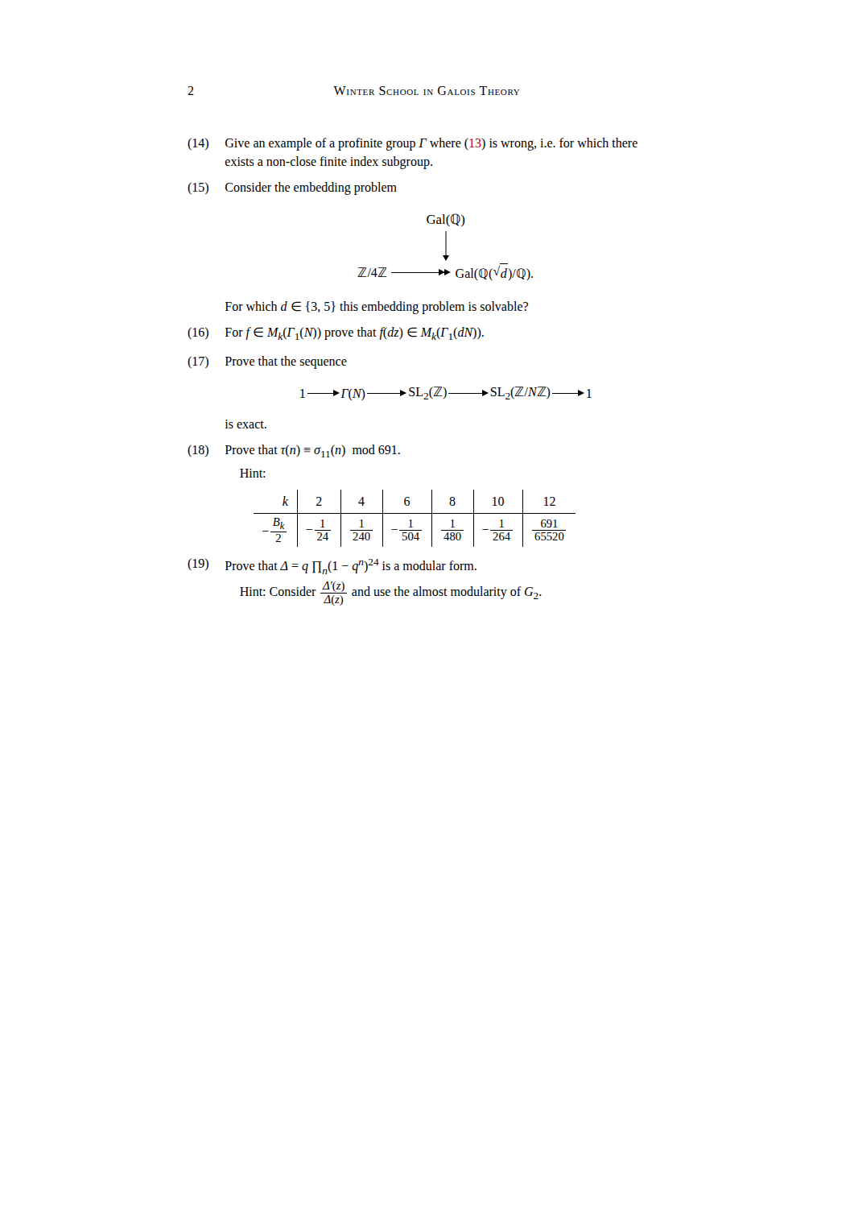2 Winter School in Galois Theory
(14) Give an example of a profinite group Γ where (13) is wrong, i.e. for which there exists a non-close finite index subgroup.
(15) Consider the embedding problem
Gal(ℚ)
ℤ/4ℤ Gal(ℚ(d)/ℚ).
For which d ∈ {3, 5} this embedding problem is solvable?
(16) For f ∈ Mk(Γ1(N)) prove that f(dz) ∈ Mk(Γ1(dN)).
(17) Prove that the sequence
1 Γ(N) SL2(ℤ) SL2(ℤ/Nℤ) 1
is exact.
(18) Prove that τ(n) ≡ σ11(n) mod 691.
Hint:
| k | 2 | 4 | 6 | 8 | 10 | 12 |
| --- | --- | --- | --- | --- | --- | --- |
| − B k 2 | − 1 24 | 1 240 | − 1 504 | 1 480 | − 1 264 | 691 65520 |
(19) Prove that Δ = q ∏n(1 − qn)24 is a modular form.
Hint: Consider Δ′(z) Δ(z) and use the almost modularity of G2.